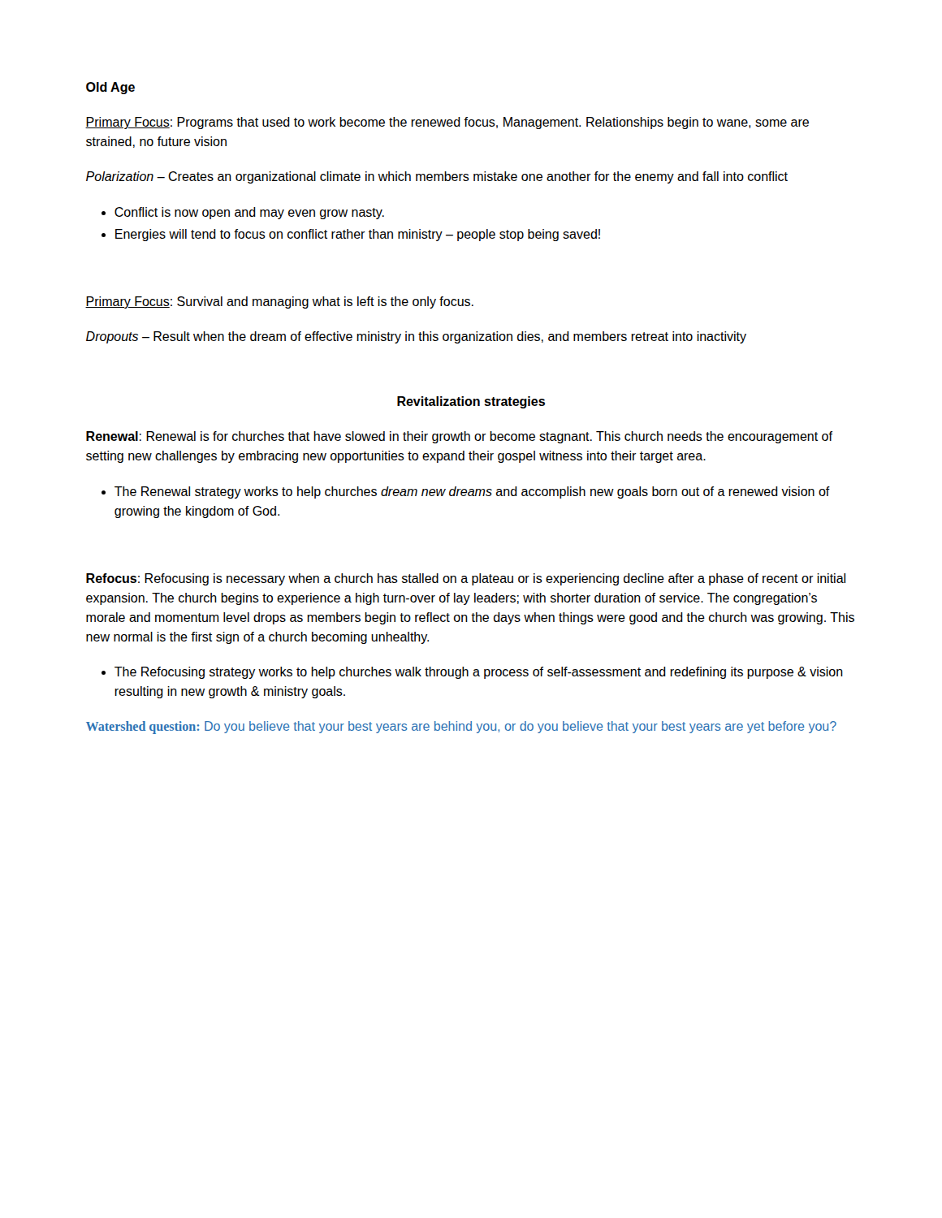Old Age
Primary Focus: Programs that used to work become the renewed focus, Management. Relationships begin to wane, some are strained, no future vision
Polarization – Creates an organizational climate in which members mistake one another for the enemy and fall into conflict
Conflict is now open and may even grow nasty.
Energies will tend to focus on conflict rather than ministry – people stop being saved!
Primary Focus: Survival and managing what is left is the only focus.
Dropouts – Result when the dream of effective ministry in this organization dies, and members retreat into inactivity
Revitalization strategies
Renewal: Renewal is for churches that have slowed in their growth or become stagnant. This church needs the encouragement of setting new challenges by embracing new opportunities to expand their gospel witness into their target area.
The Renewal strategy works to help churches dream new dreams and accomplish new goals born out of a renewed vision of growing the kingdom of God.
Refocus: Refocusing is necessary when a church has stalled on a plateau or is experiencing decline after a phase of recent or initial expansion. The church begins to experience a high turn-over of lay leaders; with shorter duration of service. The congregation’s morale and momentum level drops as members begin to reflect on the days when things were good and the church was growing. This new normal is the first sign of a church becoming unhealthy.
The Refocusing strategy works to help churches walk through a process of self-assessment and redefining its purpose & vision resulting in new growth & ministry goals.
Watershed question: Do you believe that your best years are behind you, or do you believe that your best years are yet before you?